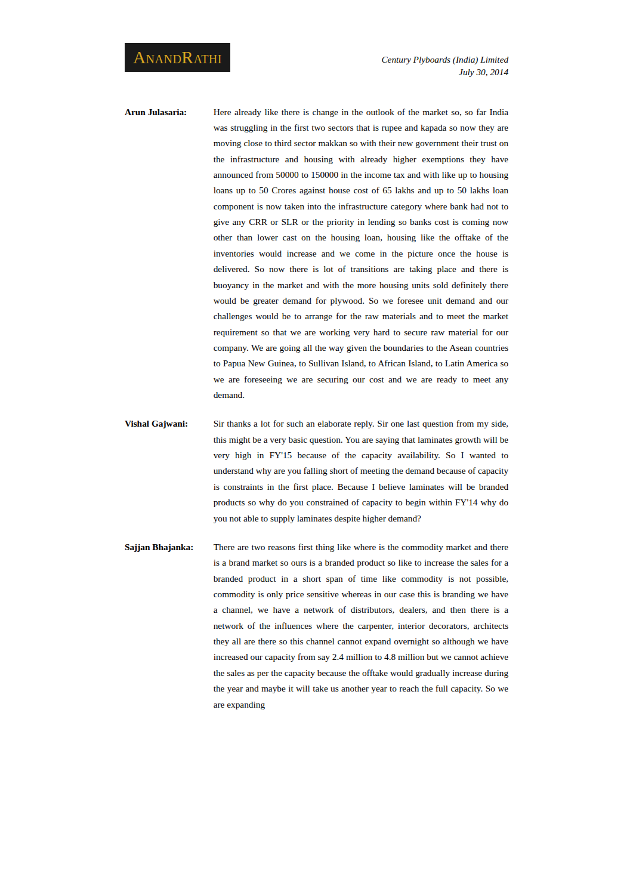ANANDRATHI
Century Plyboards (India) Limited
July 30, 2014
| Arun Julasaria: | Here already like there is change in the outlook of the market so, so far India was struggling in the first two sectors that is rupee and kapada so now they are moving close to third sector makkan so with their new government their trust on the infrastructure and housing with already higher exemptions they have announced from 50000 to 150000 in the income tax and with like up to housing loans up to 50 Crores against house cost of 65 lakhs and up to 50 lakhs loan component is now taken into the infrastructure category where bank had not to give any CRR or SLR or the priority in lending so banks cost is coming now other than lower cast on the housing loan, housing like the offtake of the inventories would increase and we come in the picture once the house is delivered. So now there is lot of transitions are taking place and there is buoyancy in the market and with the more housing units sold definitely there would be greater demand for plywood. So we foresee unit demand and our challenges would be to arrange for the raw materials and to meet the market requirement so that we are working very hard to secure raw material for our company. We are going all the way given the boundaries to the Asean countries to Papua New Guinea, to Sullivan Island, to African Island, to Latin America so we are foreseeing we are securing our cost and we are ready to meet any demand. |
| Vishal Gajwani: | Sir thanks a lot for such an elaborate reply. Sir one last question from my side, this might be a very basic question. You are saying that laminates growth will be very high in FY'15 because of the capacity availability. So I wanted to understand why are you falling short of meeting the demand because of capacity is constraints in the first place. Because I believe laminates will be branded products so why do you constrained of capacity to begin within FY'14 why do you not able to supply laminates despite higher demand? |
| Sajjan Bhajanka: | There are two reasons first thing like where is the commodity market and there is a brand market so ours is a branded product so like to increase the sales for a branded product in a short span of time like commodity is not possible, commodity is only price sensitive whereas in our case this is branding we have a channel, we have a network of distributors, dealers, and then there is a network of the influences where the carpenter, interior decorators, architects they all are there so this channel cannot expand overnight so although we have increased our capacity from say 2.4 million to 4.8 million but we cannot achieve the sales as per the capacity because the offtake would gradually increase during the year and maybe it will take us another year to reach the full capacity. So we are expanding |